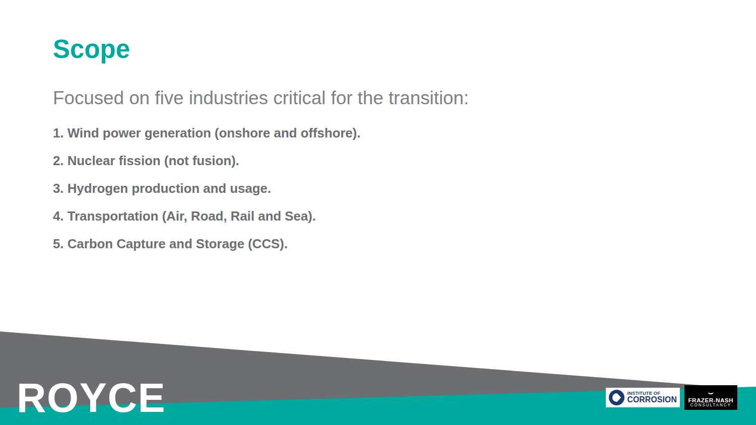Scope
Focused on five industries critical for the transition:
1. Wind power generation (onshore and offshore).
2. Nuclear fission (not fusion).
3. Hydrogen production and usage.
4. Transportation (Air, Road, Rail and Sea).
5. Carbon Capture and Storage (CCS).
ROYCE
INSTITUTE OF
CORROSION
⌣
FRAZER-NASH
CONSULTANCY